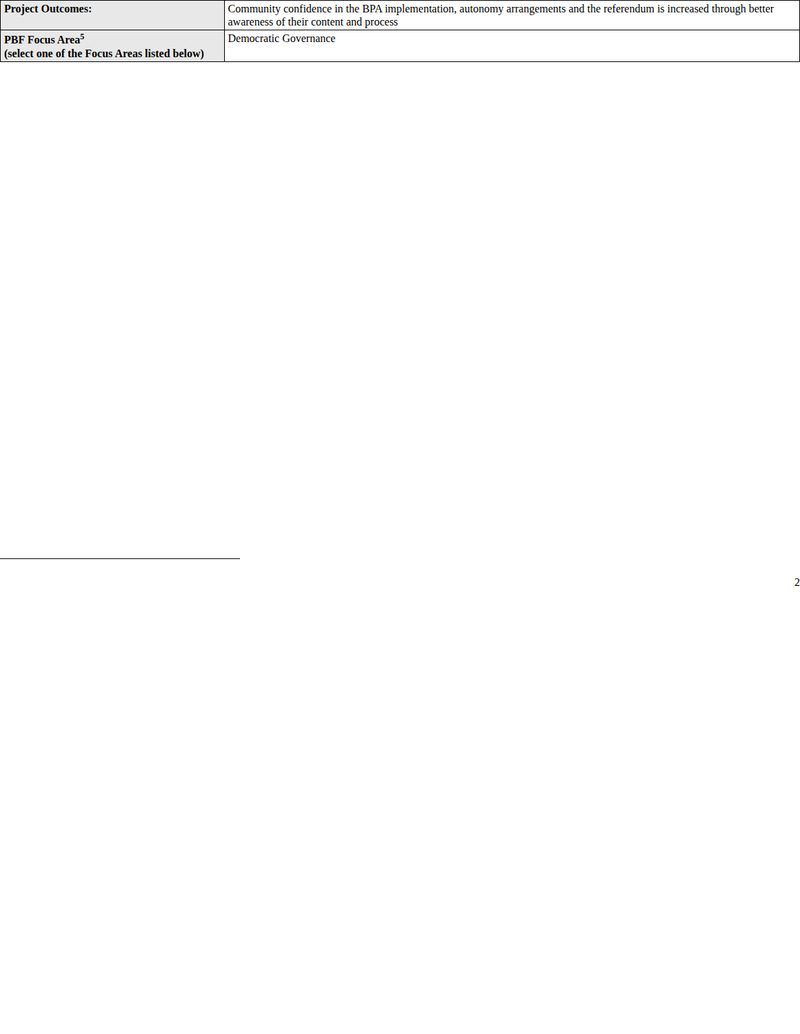| Project Outcomes: | Community confidence in the BPA implementation, autonomy arrangements and the referendum is increased through better awareness of their content and process |
| PBF Focus Area 5 (select one of the Focus Areas listed below) | Democratic Governance |
2